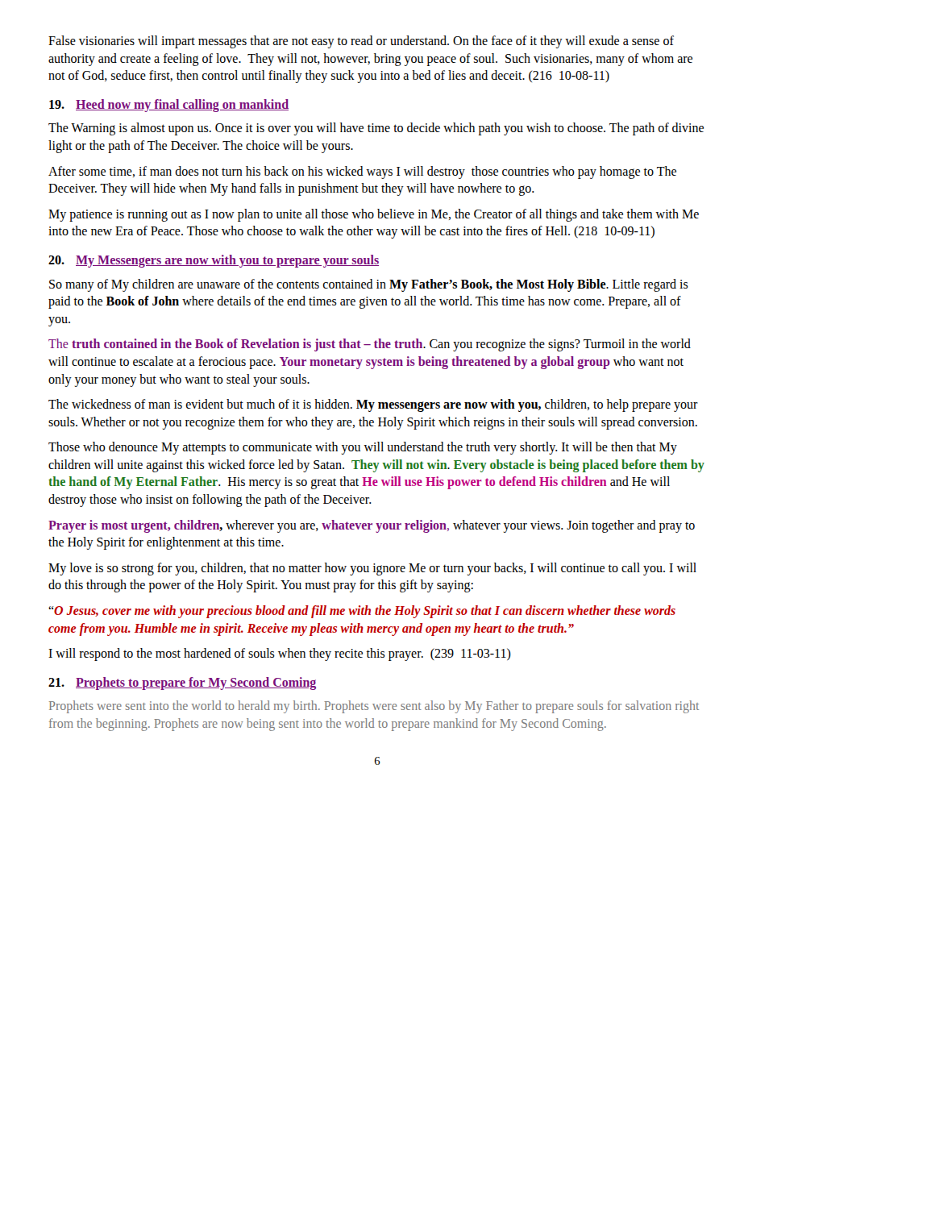False visionaries will impart messages that are not easy to read or understand. On the face of it they will exude a sense of authority and create a feeling of love. They will not, however, bring you peace of soul. Such visionaries, many of whom are not of God, seduce first, then control until finally they suck you into a bed of lies and deceit. (216 10-08-11)
19. Heed now my final calling on mankind
The Warning is almost upon us. Once it is over you will have time to decide which path you wish to choose. The path of divine light or the path of The Deceiver. The choice will be yours.
After some time, if man does not turn his back on his wicked ways I will destroy those countries who pay homage to The Deceiver. They will hide when My hand falls in punishment but they will have nowhere to go.
My patience is running out as I now plan to unite all those who believe in Me, the Creator of all things and take them with Me into the new Era of Peace. Those who choose to walk the other way will be cast into the fires of Hell. (218 10-09-11)
20. My Messengers are now with you to prepare your souls
So many of My children are unaware of the contents contained in My Father’s Book, the Most Holy Bible. Little regard is paid to the Book of John where details of the end times are given to all the world. This time has now come. Prepare, all of you.
The truth contained in the Book of Revelation is just that – the truth. Can you recognize the signs? Turmoil in the world will continue to escalate at a ferocious pace. Your monetary system is being threatened by a global group who want not only your money but who want to steal your souls.
The wickedness of man is evident but much of it is hidden. My messengers are now with you, children, to help prepare your souls. Whether or not you recognize them for who they are, the Holy Spirit which reigns in their souls will spread conversion.
Those who denounce My attempts to communicate with you will understand the truth very shortly. It will be then that My children will unite against this wicked force led by Satan. They will not win. Every obstacle is being placed before them by the hand of My Eternal Father. His mercy is so great that He will use His power to defend His children and He will destroy those who insist on following the path of the Deceiver.
Prayer is most urgent, children, wherever you are, whatever your religion, whatever your views. Join together and pray to the Holy Spirit for enlightenment at this time.
My love is so strong for you, children, that no matter how you ignore Me or turn your backs, I will continue to call you. I will do this through the power of the Holy Spirit. You must pray for this gift by saying:
“O Jesus, cover me with your precious blood and fill me with the Holy Spirit so that I can discern whether these words come from you. Humble me in spirit. Receive my pleas with mercy and open my heart to the truth.”
I will respond to the most hardened of souls when they recite this prayer. (239 11-03-11)
21. Prophets to prepare for My Second Coming
Prophets were sent into the world to herald my birth. Prophets were sent also by My Father to prepare souls for salvation right from the beginning. Prophets are now being sent into the world to prepare mankind for My Second Coming.
6